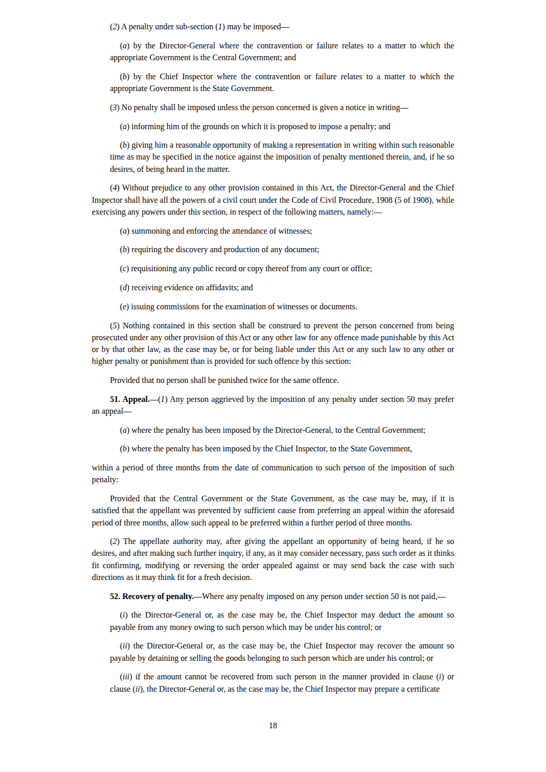(2) A penalty under sub-section (1) may be imposed—
(a) by the Director-General where the contravention or failure relates to a matter to which the appropriate Government is the Central Government; and
(b) by the Chief Inspector where the contravention or failure relates to a matter to which the appropriate Government is the State Government.
(3) No penalty shall be imposed unless the person concerned is given a notice in writing—
(a) informing him of the grounds on which it is proposed to impose a penalty; and
(b) giving him a reasonable opportunity of making a representation in writing within such reasonable time as may be specified in the notice against the imposition of penalty mentioned therein, and, if he so desires, of being heard in the matter.
(4) Without prejudice to any other provision contained in this Act, the Director-General and the Chief Inspector shall have all the powers of a civil court under the Code of Civil Procedure, 1908 (5 of 1908), while exercising any powers under this section, in respect of the following matters, namely:—
(a) summoning and enforcing the attendance of witnesses;
(b) requiring the discovery and production of any document;
(c) requisitioning any public record or copy thereof from any court or office;
(d) receiving evidence on affidavits; and
(e) issuing commissions for the examination of witnesses or documents.
(5) Nothing contained in this section shall be construed to prevent the person concerned from being prosecuted under any other provision of this Act or any other law for any offence made punishable by this Act or by that other law, as the case may be, or for being liable under this Act or any such law to any other or higher penalty or punishment than is provided for such offence by this section:
Provided that no person shall be punished twice for the same offence.
51. Appeal.—(1) Any person aggrieved by the imposition of any penalty under section 50 may prefer an appeal—
(a) where the penalty has been imposed by the Director-General, to the Central Government;
(b) where the penalty has been imposed by the Chief Inspector, to the State Government,
within a period of three months from the date of communication to such person of the imposition of such penalty:
Provided that the Central Government or the State Government, as the case may be, may, if it is satisfied that the appellant was prevented by sufficient cause from preferring an appeal within the aforesaid period of three months, allow such appeal to be preferred within a further period of three months.
(2) The appellate authority may, after giving the appellant an opportunity of being heard, if he so desires, and after making such further inquiry, if any, as it may consider necessary, pass such order as it thinks fit confirming, modifying or reversing the order appealed against or may send back the case with such directions as it may think fit for a fresh decision.
52. Recovery of penalty.—Where any penalty imposed on any person under section 50 is not paid,—
(i) the Director-General or, as the case may be, the Chief Inspector may deduct the amount so payable from any money owing to such person which may be under his control; or
(ii) the Director-General or, as the case may be, the Chief Inspector may recover the amount so payable by detaining or selling the goods belonging to such person which are under his control; or
(iii) if the amount cannot be recovered from such person in the manner provided in clause (i) or clause (ii), the Director-General or, as the case may be, the Chief Inspector may prepare a certificate
18